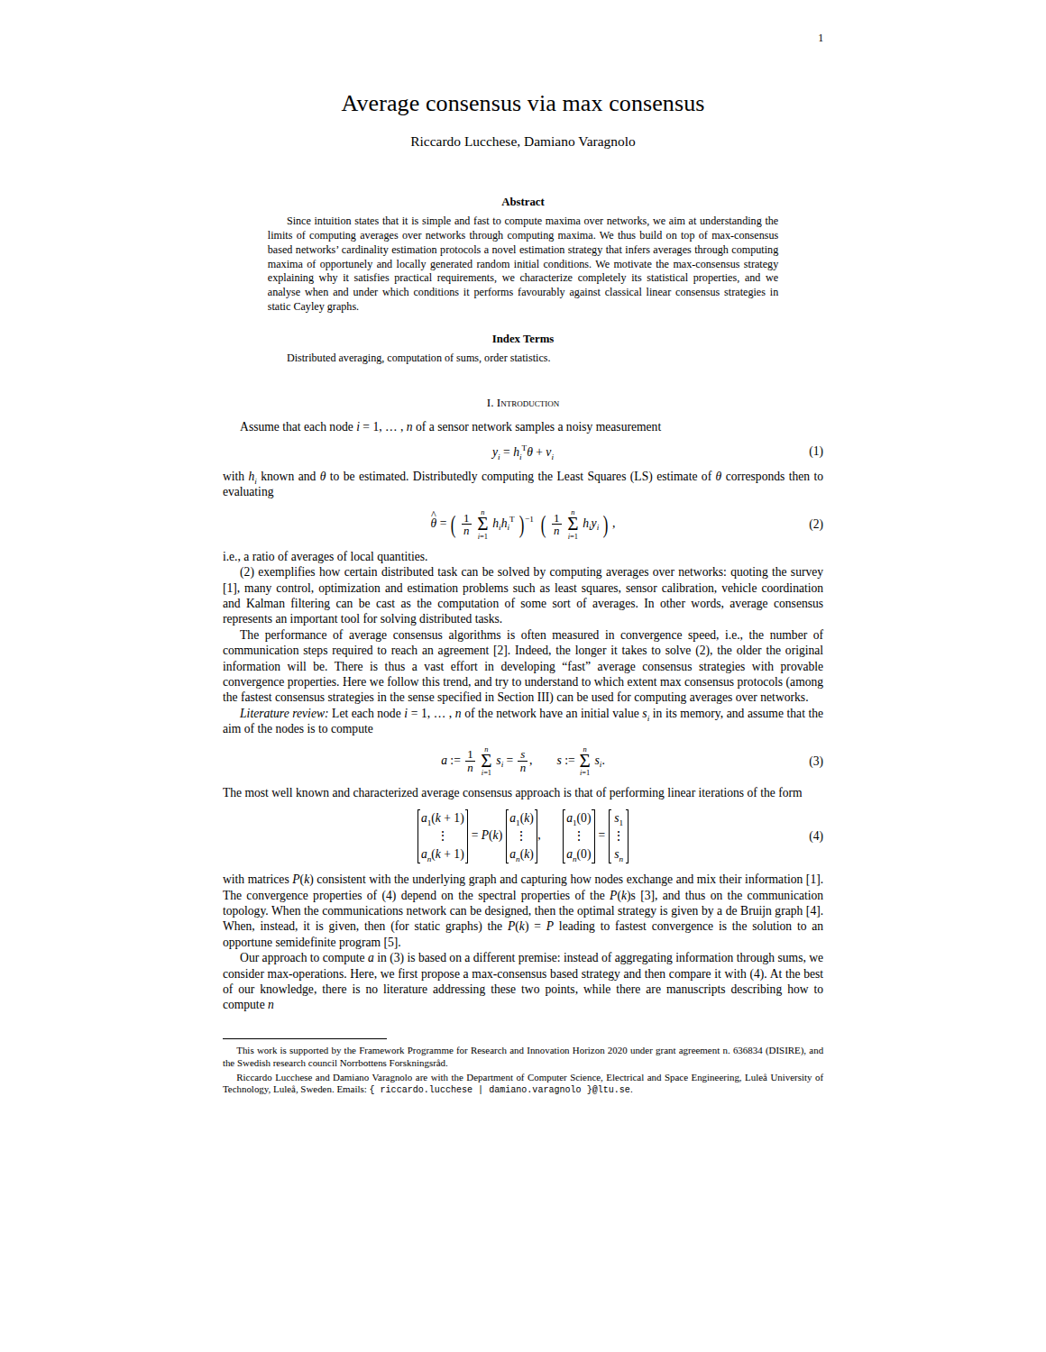1
Average consensus via max consensus
Riccardo Lucchese, Damiano Varagnolo
Abstract
Since intuition states that it is simple and fast to compute maxima over networks, we aim at understanding the limits of computing averages over networks through computing maxima. We thus build on top of max-consensus based networks’ cardinality estimation protocols a novel estimation strategy that infers averages through computing maxima of opportunely and locally generated random initial conditions. We motivate the max-consensus strategy explaining why it satisfies practical requirements, we characterize completely its statistical properties, and we analyse when and under which conditions it performs favourably against classical linear consensus strategies in static Cayley graphs.
Index Terms
Distributed averaging, computation of sums, order statistics.
I. Introduction
Assume that each node i = 1, … , n of a sensor network samples a noisy measurement
yi = hiTθ + νi (1)
with hi known and θ to be estimated. Distributedly computing the Least Squares (LS) estimate of θ corresponds then to evaluating
^θ = ( 1 n nΣi=1 hihiT )−1 ( 1 n nΣi=1 hiyi ) , (2)
i.e., a ratio of averages of local quantities.
(2) exemplifies how certain distributed task can be solved by computing averages over networks: quoting the survey [1], many control, optimization and estimation problems such as least squares, sensor calibration, vehicle coordination and Kalman filtering can be cast as the computation of some sort of averages. In other words, average consensus represents an important tool for solving distributed tasks.
The performance of average consensus algorithms is often measured in convergence speed, i.e., the number of communication steps required to reach an agreement [2]. Indeed, the longer it takes to solve (2), the older the original information will be. There is thus a vast effort in developing “fast” average consensus strategies with provable convergence properties. Here we follow this trend, and try to understand to which extent max consensus protocols (among the fastest consensus strategies in the sense specified in Section III) can be used for computing averages over networks.
Literature review: Let each node i = 1, … , n of the network have an initial value si in its memory, and assume that the aim of the nodes is to compute
a := 1 n nΣi=1 si = sn, s := nΣi=1 si. (3)
The most well known and characterized average consensus approach is that of performing linear iterations of the form
a1(k + 1) ⋮ an(k + 1) = P(k) a1(k) ⋮ an(k) , a1(0) ⋮ an(0) = s1 ⋮ sn (4)
with matrices P(k) consistent with the underlying graph and capturing how nodes exchange and mix their information [1]. The convergence properties of (4) depend on the spectral properties of the P(k)s [3], and thus on the communication topology. When the communications network can be designed, then the optimal strategy is given by a de Bruijn graph [4]. When, instead, it is given, then (for static graphs) the P(k) = P leading to fastest convergence is the solution to an opportune semidefinite program [5].
Our approach to compute a in (3) is based on a different premise: instead of aggregating information through sums, we consider max-operations. Here, we first propose a max-consensus based strategy and then compare it with (4). At the best of our knowledge, there is no literature addressing these two points, while there are manuscripts describing how to compute n
This work is supported by the Framework Programme for Research and Innovation Horizon 2020 under grant agreement n. 636834 (DISIRE), and the Swedish research council Norrbottens Forskningsråd.
Riccardo Lucchese and Damiano Varagnolo are with the Department of Computer Science, Electrical and Space Engineering, Luleå University of Technology, Luleå, Sweden. Emails: { riccardo.lucchese | damiano.varagnolo }@ltu.se.